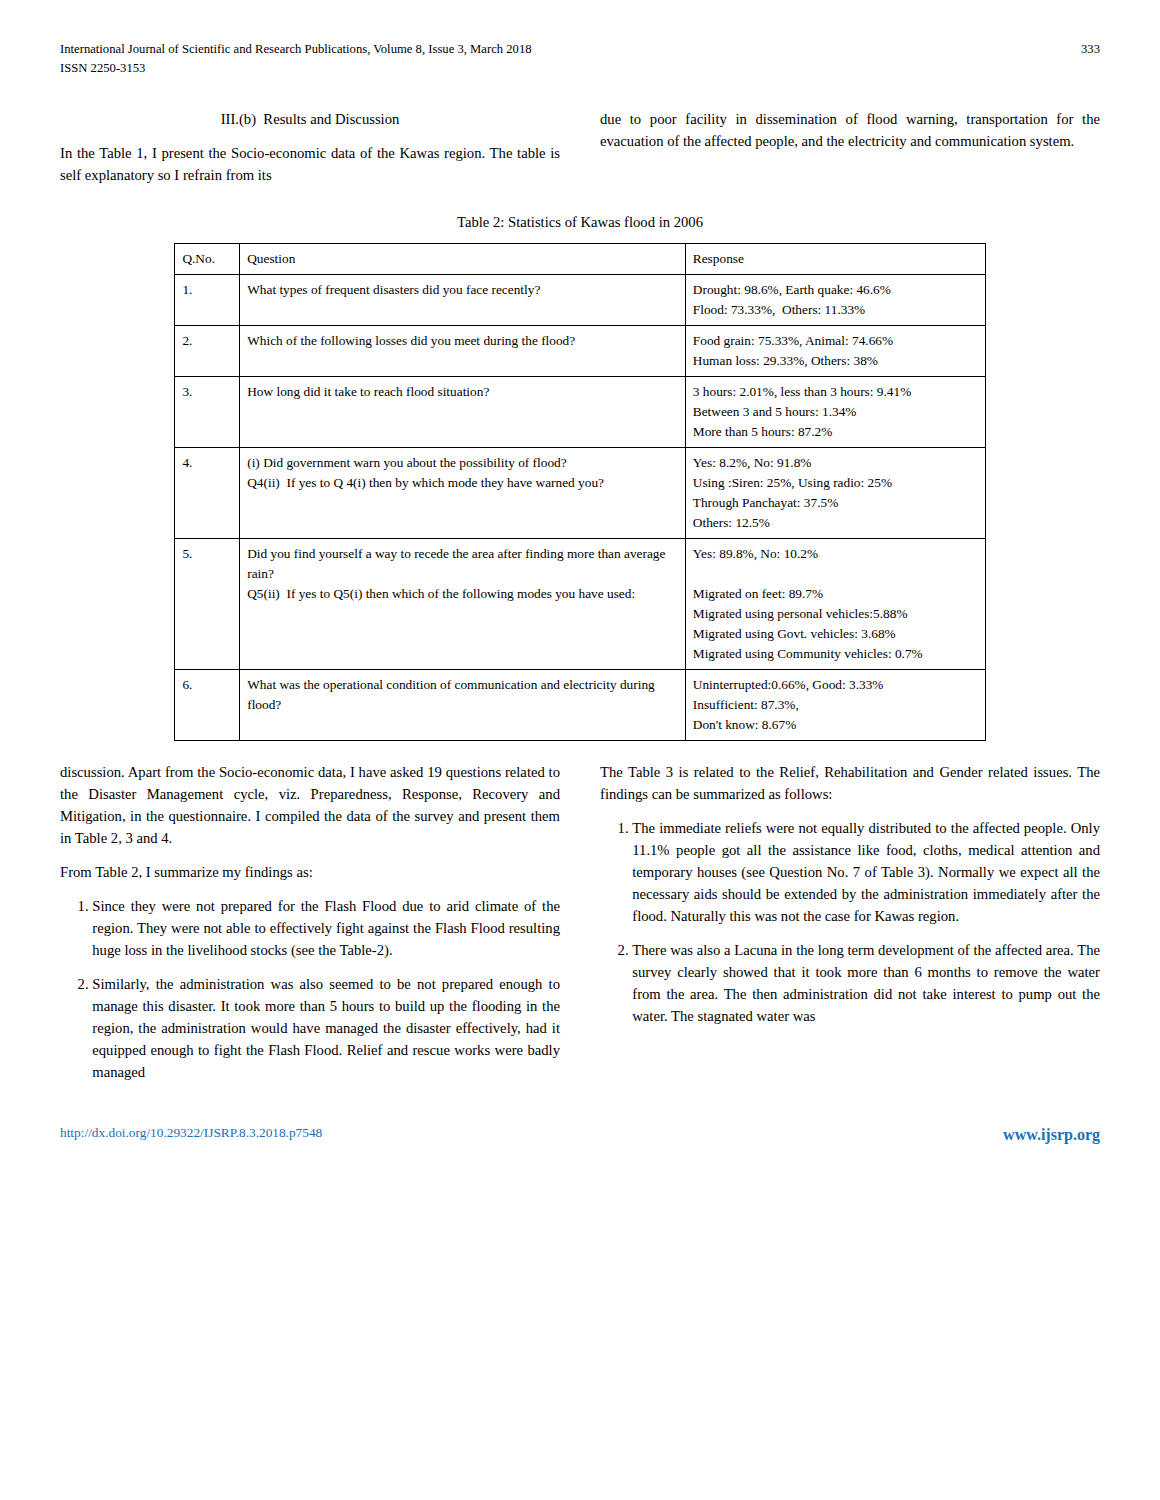International Journal of Scientific and Research Publications, Volume 8, Issue 3, March 2018
ISSN 2250-3153
333
III.(b) Results and Discussion
In the Table 1, I present the Socio-economic data of the Kawas region. The table is self explanatory so I refrain from its
due to poor facility in dissemination of flood warning, transportation for the evacuation of the affected people, and the electricity and communication system.
Table 2: Statistics of Kawas flood in 2006
| Q.No. | Question | Response |
| --- | --- | --- |
| 1. | What types of frequent disasters did you face recently? | Drought: 98.6%, Earth quake: 46.6% Flood: 73.33%, Others: 11.33% |
| 2. | Which of the following losses did you meet during the flood? | Food grain: 75.33%, Animal: 74.66% Human loss: 29.33%, Others: 38% |
| 3. | How long did it take to reach flood situation? | 3 hours: 2.01%, less than 3 hours: 9.41% Between 3 and 5 hours: 1.34% More than 5 hours: 87.2% |
| 4. | (i) Did government warn you about the possibility of flood? Q4(ii) If yes to Q 4(i) then by which mode they have warned you? | Yes: 8.2%, No: 91.8% Using :Siren: 25%, Using radio: 25% Through Panchayat: 37.5% Others: 12.5% |
| 5. | Did you find yourself a way to recede the area after finding more than average rain? Q5(ii) If yes to Q5(i) then which of the following modes you have used: | Yes: 89.8%, No: 10.2% Migrated on feet: 89.7% Migrated using personal vehicles:5.88% Migrated using Govt. vehicles: 3.68% Migrated using Community vehicles: 0.7% |
| 6. | What was the operational condition of communication and electricity during flood? | Uninterrupted:0.66%, Good: 3.33% Insufficient: 87.3%, Don't know: 8.67% |
discussion. Apart from the Socio-economic data, I have asked 19 questions related to the Disaster Management cycle, viz. Preparedness, Response, Recovery and Mitigation, in the questionnaire. I compiled the data of the survey and present them in Table 2, 3 and 4.
From Table 2, I summarize my findings as:
Since they were not prepared for the Flash Flood due to arid climate of the region. They were not able to effectively fight against the Flash Flood resulting huge loss in the livelihood stocks (see the Table-2).
Similarly, the administration was also seemed to be not prepared enough to manage this disaster. It took more than 5 hours to build up the flooding in the region, the administration would have managed the disaster effectively, had it equipped enough to fight the Flash Flood. Relief and rescue works were badly managed
The Table 3 is related to the Relief, Rehabilitation and Gender related issues. The findings can be summarized as follows:
The immediate reliefs were not equally distributed to the affected people. Only 11.1% people got all the assistance like food, cloths, medical attention and temporary houses (see Question No. 7 of Table 3). Normally we expect all the necessary aids should be extended by the administration immediately after the flood. Naturally this was not the case for Kawas region.
There was also a Lacuna in the long term development of the affected area. The survey clearly showed that it took more than 6 months to remove the water from the area. The then administration did not take interest to pump out the water. The stagnated water was
http://dx.doi.org/10.29322/IJSRP.8.3.2018.p7548
www.ijsrp.org